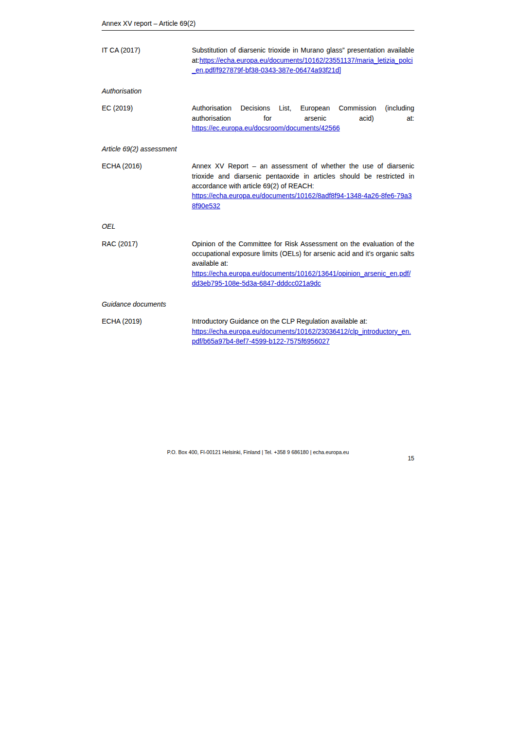Annex XV report – Article 69(2)
IT CA (2017)
Substitution of diarsenic trioxide in Murano glass” presentation available at:https://echa.europa.eu/documents/10162/23551137/maria_letizia_polci_en.pdf/f927879f-bf38-0343-387e-06474a93f21d]
Authorisation
EC (2019)
Authorisation Decisions List, European Commission (including authorisation for arsenic acid) at:
https://ec.europa.eu/docsroom/documents/42566
Article 69(2) assessment
ECHA (2016)
Annex XV Report – an assessment of whether the use of diarsenic trioxide and diarsenic pentaoxide in articles should be restricted in accordance with article 69(2) of REACH:
https://echa.europa.eu/documents/10162/8adf8f94-1348-4a26-8fe6-79a38f90e532
OEL
RAC (2017)
Opinion of the Committee for Risk Assessment on the evaluation of the occupational exposure limits (OELs) for arsenic acid and it’s organic salts available at:
https://echa.europa.eu/documents/10162/13641/opinion_arsenic_en.pdf/dd3eb795-108e-5d3a-6847-dddcc021a9dc
Guidance documents
ECHA (2019)
Introductory Guidance on the CLP Regulation available at:
https://echa.europa.eu/documents/10162/23036412/clp_introductory_en.pdf/b65a97b4-8ef7-4599-b122-7575f6956027
P.O. Box 400, FI-00121 Helsinki, Finland | Tel. +358 9 686180 | echa.europa.eu 15